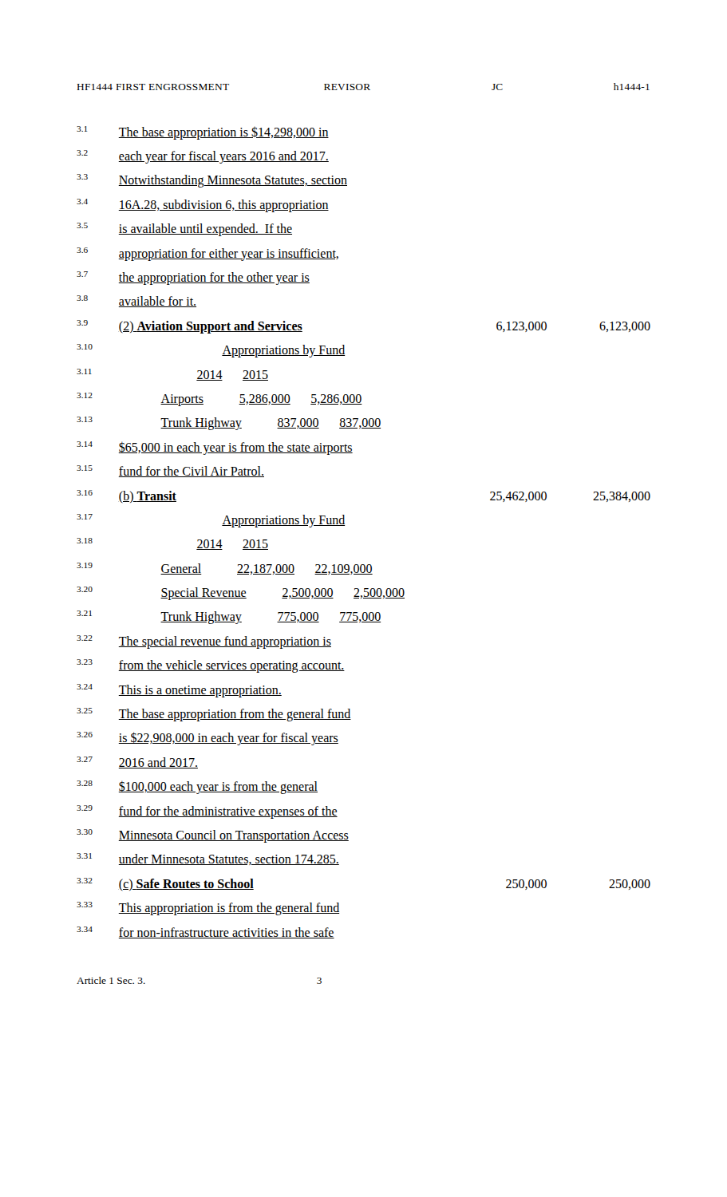HF1444 FIRST ENGROSSMENT REVISOR JC h1444-1
| 3.1 | The base appropriation is $14,298,000 in |
| 3.2 | each year for fiscal years 2016 and 2017. |
| 3.3 | Notwithstanding Minnesota Statutes, section |
| 3.4 | 16A.28, subdivision 6, this appropriation |
| 3.5 | is available until expended. If the |
| 3.6 | appropriation for either year is insufficient, |
| 3.7 | the appropriation for the other year is |
| 3.8 | available for it. |
| 3.9 | / (2) Aviation Support and Services / 6,123,000 / 6,123,000 / |
| 3.10 | Appropriations by Fund |
| 3.11 | / / 2014 / 2015 / |
| 3.12 | / Airports / 5,286,000 / 5,286,000 / |
| 3.13 | / Trunk Highway / 837,000 / 837,000 / |
| 3.14 | $65,000 in each year is from the state airports |
| 3.15 | fund for the Civil Air Patrol. |
| 3.16 | / (b) Transit / 25,462,000 / 25,384,000 / |
| 3.17 | Appropriations by Fund |
| 3.18 | / / 2014 / 2015 / |
| 3.19 | / General / 22,187,000 / 22,109,000 / |
| 3.20 | / Special Revenue / 2,500,000 / 2,500,000 / |
| 3.21 | / Trunk Highway / 775,000 / 775,000 / |
| 3.22 | The special revenue fund appropriation is |
| 3.23 | from the vehicle services operating account. |
| 3.24 | This is a onetime appropriation. |
| 3.25 | The base appropriation from the general fund |
| 3.26 | is $22,908,000 in each year for fiscal years |
| 3.27 | 2016 and 2017. |
| 3.28 | $100,000 each year is from the general |
| 3.29 | fund for the administrative expenses of the |
| 3.30 | Minnesota Council on Transportation Access |
| 3.31 | under Minnesota Statutes, section 174.285. |
| 3.32 | / (c) Safe Routes to School / 250,000 / 250,000 / |
| 3.33 | This appropriation is from the general fund |
| 3.34 | for non-infrastructure activities in the safe |
Article 1 Sec. 3. 3